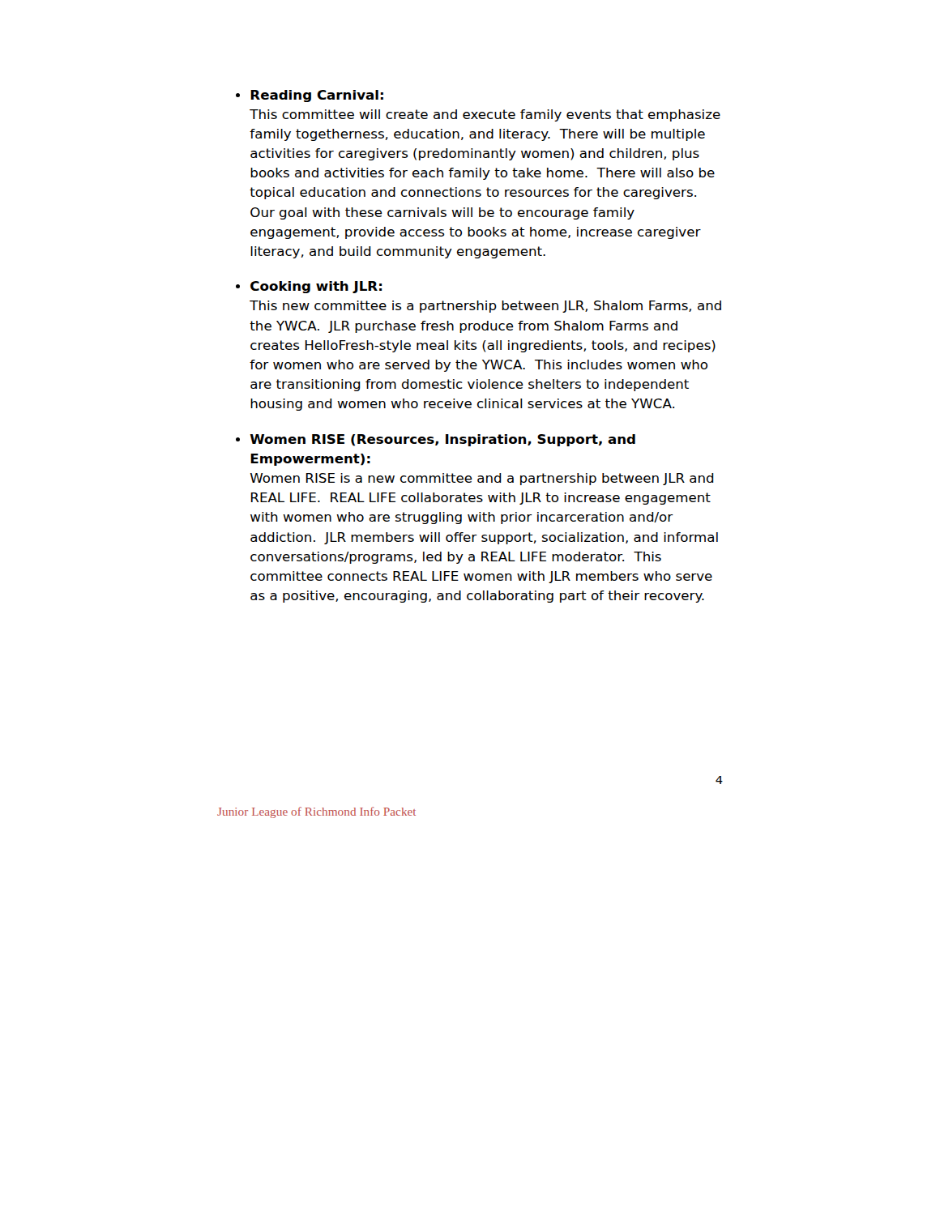Reading Carnival: This committee will create and execute family events that emphasize family togetherness, education, and literacy. There will be multiple activities for caregivers (predominantly women) and children, plus books and activities for each family to take home. There will also be topical education and connections to resources for the caregivers. Our goal with these carnivals will be to encourage family engagement, provide access to books at home, increase caregiver literacy, and build community engagement.
Cooking with JLR: This new committee is a partnership between JLR, Shalom Farms, and the YWCA. JLR purchase fresh produce from Shalom Farms and creates HelloFresh-style meal kits (all ingredients, tools, and recipes) for women who are served by the YWCA. This includes women who are transitioning from domestic violence shelters to independent housing and women who receive clinical services at the YWCA.
Women RISE (Resources, Inspiration, Support, and Empowerment): Women RISE is a new committee and a partnership between JLR and REAL LIFE. REAL LIFE collaborates with JLR to increase engagement with women who are struggling with prior incarceration and/or addiction. JLR members will offer support, socialization, and informal conversations/programs, led by a REAL LIFE moderator. This committee connects REAL LIFE women with JLR members who serve as a positive, encouraging, and collaborating part of their recovery.
4
Junior League of Richmond Info Packet